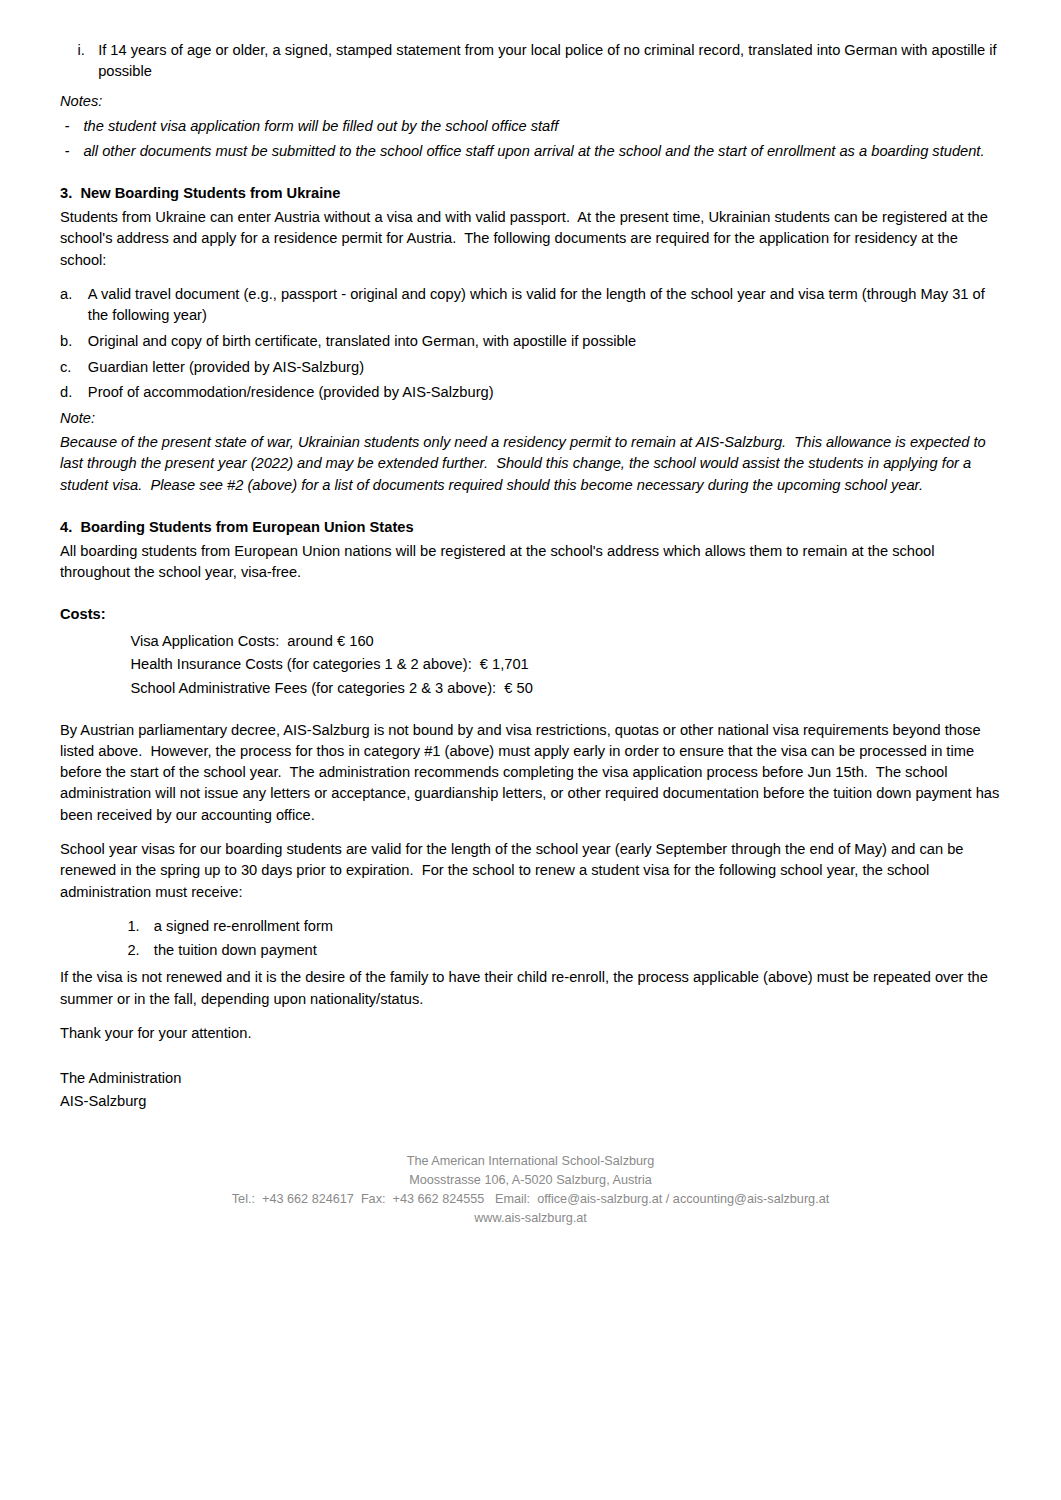i. If 14 years of age or older, a signed, stamped statement from your local police of no criminal record, translated into German with apostille if possible
Notes:
-the student visa application form will be filled out by the school office staff
-all other documents must be submitted to the school office staff upon arrival at the school and the start of enrollment as a boarding student.
3. New Boarding Students from Ukraine
Students from Ukraine can enter Austria without a visa and with valid passport. At the present time, Ukrainian students can be registered at the school's address and apply for a residence permit for Austria. The following documents are required for the application for residency at the school:
a. A valid travel document (e.g., passport - original and copy) which is valid for the length of the school year and visa term (through May 31 of the following year)
b. Original and copy of birth certificate, translated into German, with apostille if possible
c. Guardian letter (provided by AIS-Salzburg)
d. Proof of accommodation/residence (provided by AIS-Salzburg)
Note:
Because of the present state of war, Ukrainian students only need a residency permit to remain at AIS-Salzburg. This allowance is expected to last through the present year (2022) and may be extended further. Should this change, the school would assist the students in applying for a student visa. Please see #2 (above) for a list of documents required should this become necessary during the upcoming school year.
4. Boarding Students from European Union States
All boarding students from European Union nations will be registered at the school's address which allows them to remain at the school throughout the school year, visa-free.
Costs:
Visa Application Costs: around € 160
Health Insurance Costs (for categories 1 & 2 above): € 1,701
School Administrative Fees (for categories 2 & 3 above): € 50
By Austrian parliamentary decree, AIS-Salzburg is not bound by and visa restrictions, quotas or other national visa requirements beyond those listed above. However, the process for thos in category #1 (above) must apply early in order to ensure that the visa can be processed in time before the start of the school year. The administration recommends completing the visa application process before Jun 15th. The school administration will not issue any letters or acceptance, guardianship letters, or other required documentation before the tuition down payment has been received by our accounting office.
School year visas for our boarding students are valid for the length of the school year (early September through the end of May) and can be renewed in the spring up to 30 days prior to expiration. For the school to renew a student visa for the following school year, the school administration must receive:
1. a signed re-enrollment form
2. the tuition down payment
If the visa is not renewed and it is the desire of the family to have their child re-enroll, the process applicable (above) must be repeated over the summer or in the fall, depending upon nationality/status.
Thank your for your attention.
The Administration
AIS-Salzburg
The American International School-Salzburg
Moosstrasse 106, A-5020 Salzburg, Austria
Tel.: +43 662 824617 Fax: +43 662 824555 Email: office@ais-salzburg.at / accounting@ais-salzburg.at
www.ais-salzburg.at